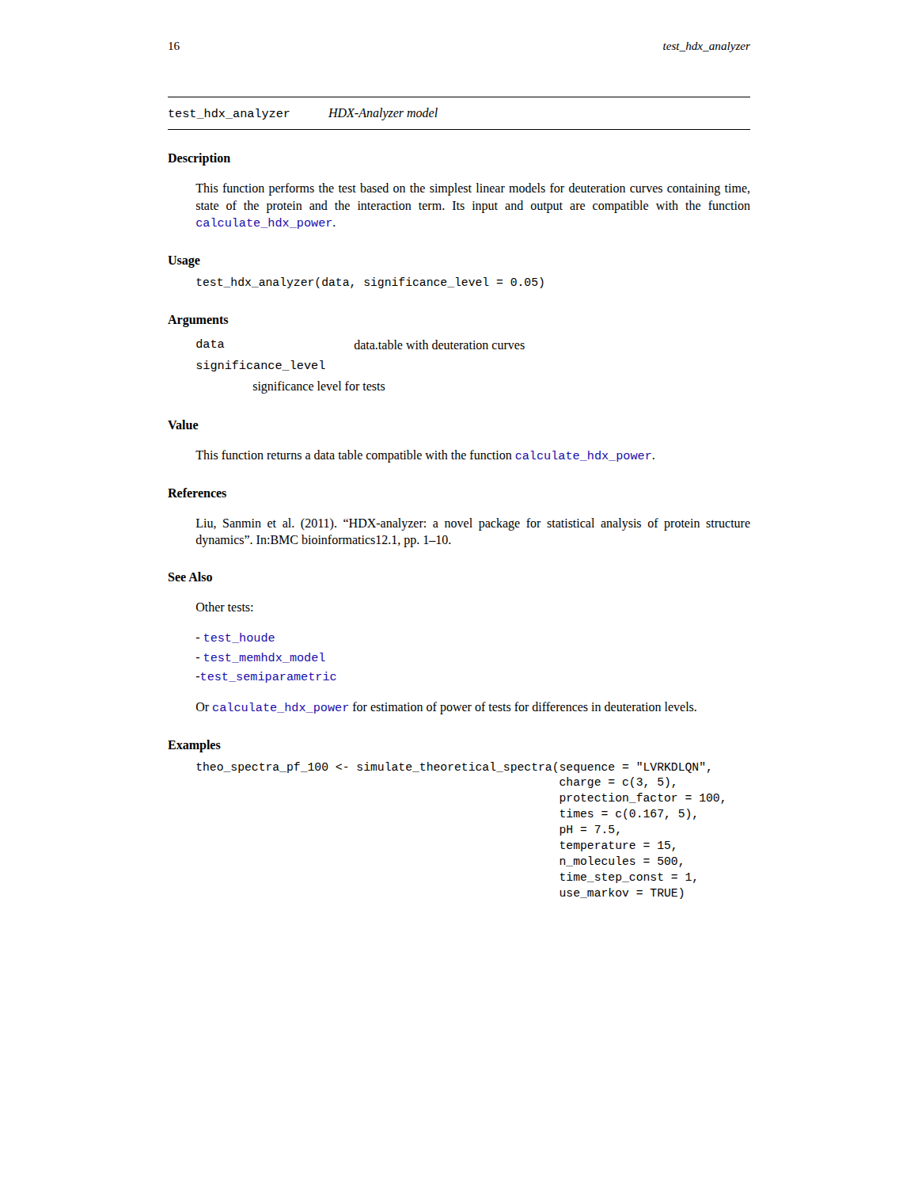16 test_hdx_analyzer
test_hdx_analyzer HDX-Analyzer model
Description
This function performs the test based on the simplest linear models for deuteration curves containing time, state of the protein and the interaction term. Its input and output are compatible with the function calculate_hdx_power.
Usage
test_hdx_analyzer(data, significance_level = 0.05)
Arguments
data
data.table with deuteration curves
significance_level
significance level for tests
Value
This function returns a data table compatible with the function calculate_hdx_power.
References
Liu, Sanmin et al. (2011). “HDX-analyzer: a novel package for statistical analysis of protein structure dynamics”. In:BMC bioinformatics12.1, pp. 1–10.
See Also
Other tests:
test_houde
test_memhdx_model
test_semiparametric
Or calculate_hdx_power for estimation of power of tests for differences in deuteration levels.
Examples
theo_spectra_pf_100 <- simulate_theoretical_spectra(sequence = "LVRKDLQN",
                                                    charge = c(3, 5),
                                                    protection_factor = 100,
                                                    times = c(0.167, 5),
                                                    pH = 7.5,
                                                    temperature = 15,
                                                    n_molecules = 500,
                                                    time_step_const = 1,
                                                    use_markov = TRUE)